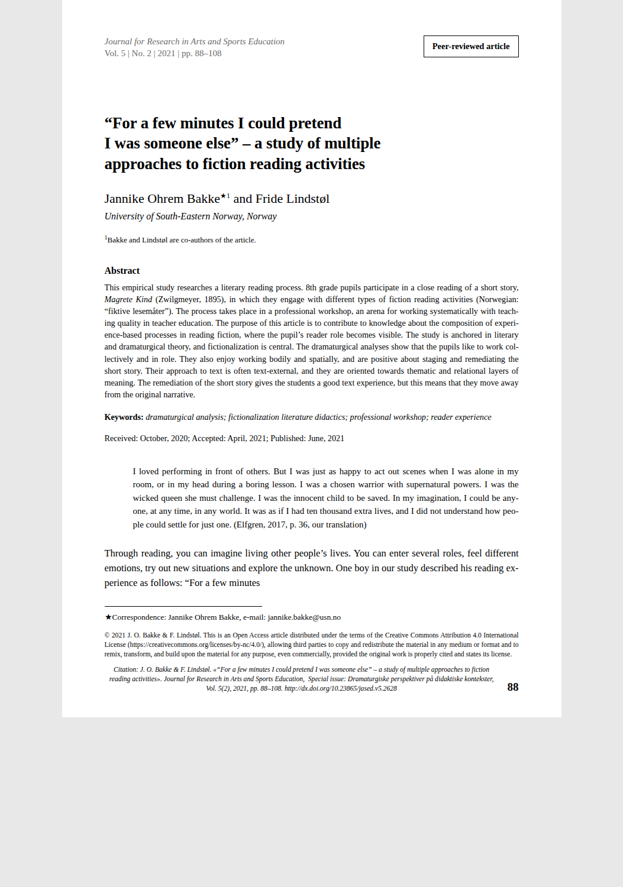Journal for Research in Arts and Sports Education
Vol. 5 | No. 2 | 2021 | pp. 88–108
Peer-reviewed article
“For a few minutes I could pretend
I was someone else” – a study of multiple
approaches to fiction reading activities
Jannike Ohrem Bakke★1 and Fride Lindstøl
University of South-Eastern Norway, Norway
1Bakke and Lindstøl are co-authors of the article.
Abstract
This empirical study researches a literary reading process. 8th grade pupils participate in a close reading of a short story, Magrete Kind (Zwilgmeyer, 1895), in which they engage with different types of fiction reading activities (Norwegian: “fiktive lesemåter”). The process takes place in a professional workshop, an arena for working systematically with teaching quality in teacher education. The purpose of this article is to contribute to knowledge about the composition of experience-based processes in reading fiction, where the pupil’s reader role becomes visible. The study is anchored in literary and dramaturgical theory, and fictionalization is central. The dramaturgical analyses show that the pupils like to work collectively and in role. They also enjoy working bodily and spatially, and are positive about staging and remediating the short story. Their approach to text is often text-external, and they are oriented towards thematic and relational layers of meaning. The remediation of the short story gives the students a good text experience, but this means that they move away from the original narrative.
Keywords: dramaturgical analysis; fictionalization literature didactics; professional workshop; reader experience
Received: October, 2020; Accepted: April, 2021; Published: June, 2021
I loved performing in front of others. But I was just as happy to act out scenes when I was alone in my room, or in my head during a boring lesson. I was a chosen warrior with supernatural powers. I was the wicked queen she must challenge. I was the innocent child to be saved. In my imagination, I could be anyone, at any time, in any world. It was as if I had ten thousand extra lives, and I did not understand how people could settle for just one. (Elfgren, 2017, p. 36, our translation)
Through reading, you can imagine living other people’s lives. You can enter several roles, feel different emotions, try out new situations and explore the unknown. One boy in our study described his reading experience as follows: “For a few minutes
★Correspondence: Jannike Ohrem Bakke, e-mail: jannike.bakke@usn.no
© 2021 J. O. Bakke & F. Lindstøl. This is an Open Access article distributed under the terms of the Creative Commons Attribution 4.0 International License (https://creativecommons.org/licenses/by-nc/4.0/), allowing third parties to copy and redistribute the material in any medium or format and to remix, transform, and build upon the material for any purpose, even commercially, provided the original work is properly cited and states its license.
Citation: J. O. Bakke & F. Lindstøl. «“For a few minutes I could pretend I was someone else” – a study of multiple approaches to fiction reading activities». Journal for Research in Arts and Sports Education, Special issue: Dramaturgiske perspektiver på didaktiske kontekster, Vol. 5(2), 2021, pp. 88–108. http://dx.doi.org/10.23865/jased.v5.262888